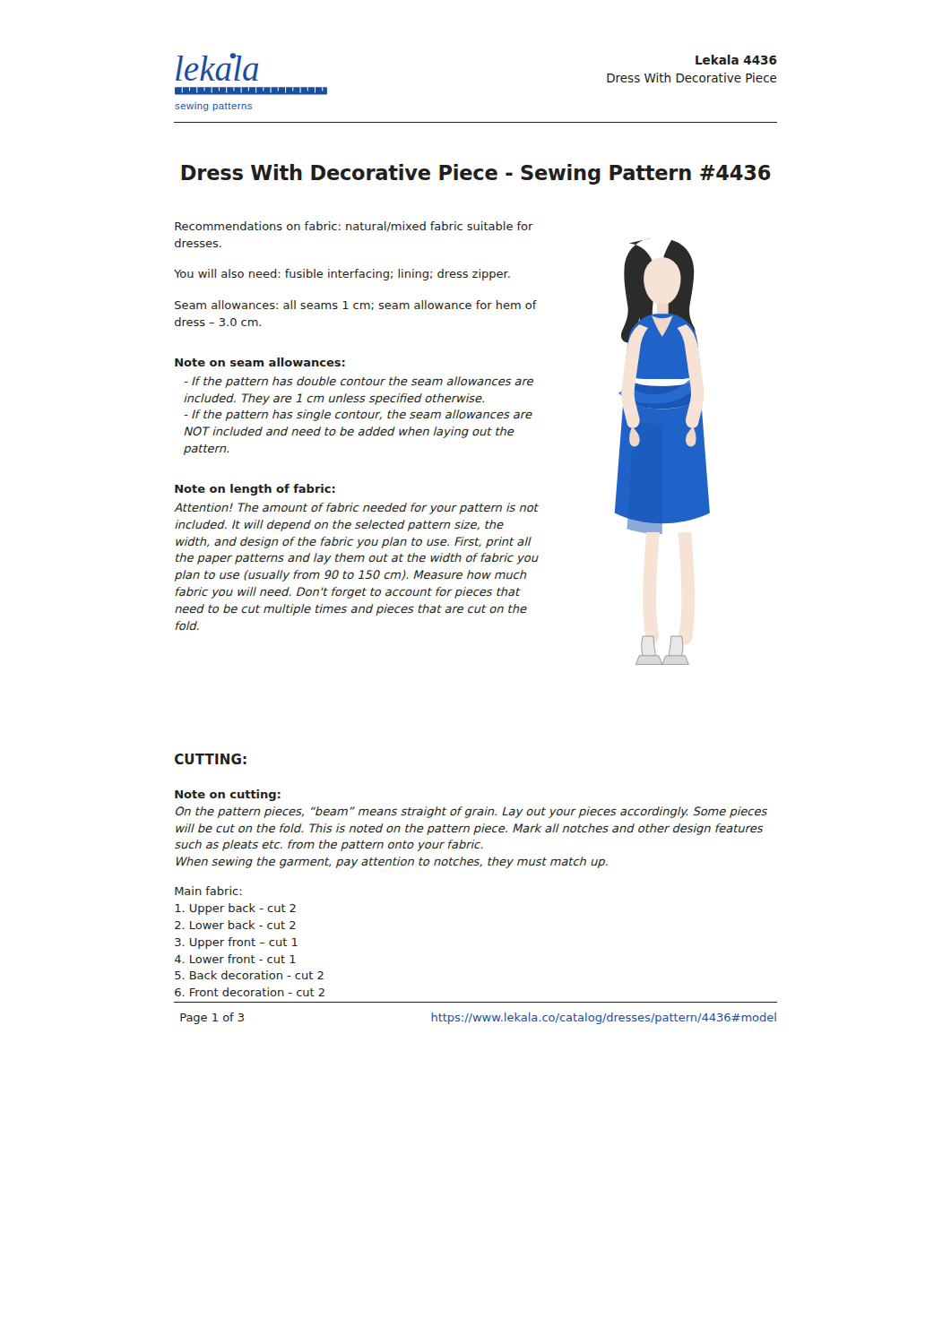lekala sewing patterns
Lekala 4436
Dress With Decorative Piece
Dress With Decorative Piece - Sewing Pattern #4436
Recommendations on fabric: natural/mixed fabric suitable for dresses.
You will also need: fusible interfacing; lining; dress zipper.
Seam allowances: all seams 1 cm; seam allowance for hem of dress – 3.0 cm.
Note on seam allowances:
- If the pattern has double contour the seam allowances are included. They are 1 cm unless specified otherwise. - If the pattern has single contour, the seam allowances are NOT included and need to be added when laying out the pattern.
Note on length of fabric:
Attention! The amount of fabric needed for your pattern is not included. It will depend on the selected pattern size, the width, and design of the fabric you plan to use. First, print all the paper patterns and lay them out at the width of fabric you plan to use (usually from 90 to 150 cm). Measure how much fabric you will need. Don't forget to account for pieces that need to be cut multiple times and pieces that are cut on the fold.
CUTTING:
Note on cutting:
On the pattern pieces, “beam” means straight of grain. Lay out your pieces accordingly. Some pieces will be cut on the fold. This is noted on the pattern piece. Mark all notches and other design features such as pleats etc. from the pattern onto your fabric.
When sewing the garment, pay attention to notches, they must match up.
Main fabric:
1. Upper back - cut 2
2. Lower back - cut 2
3. Upper front – cut 1
4. Lower front - cut 1
5. Back decoration - cut 2
6. Front decoration - cut 2
Page 1 of 3
https://www.lekala.co/catalog/dresses/pattern/4436#model